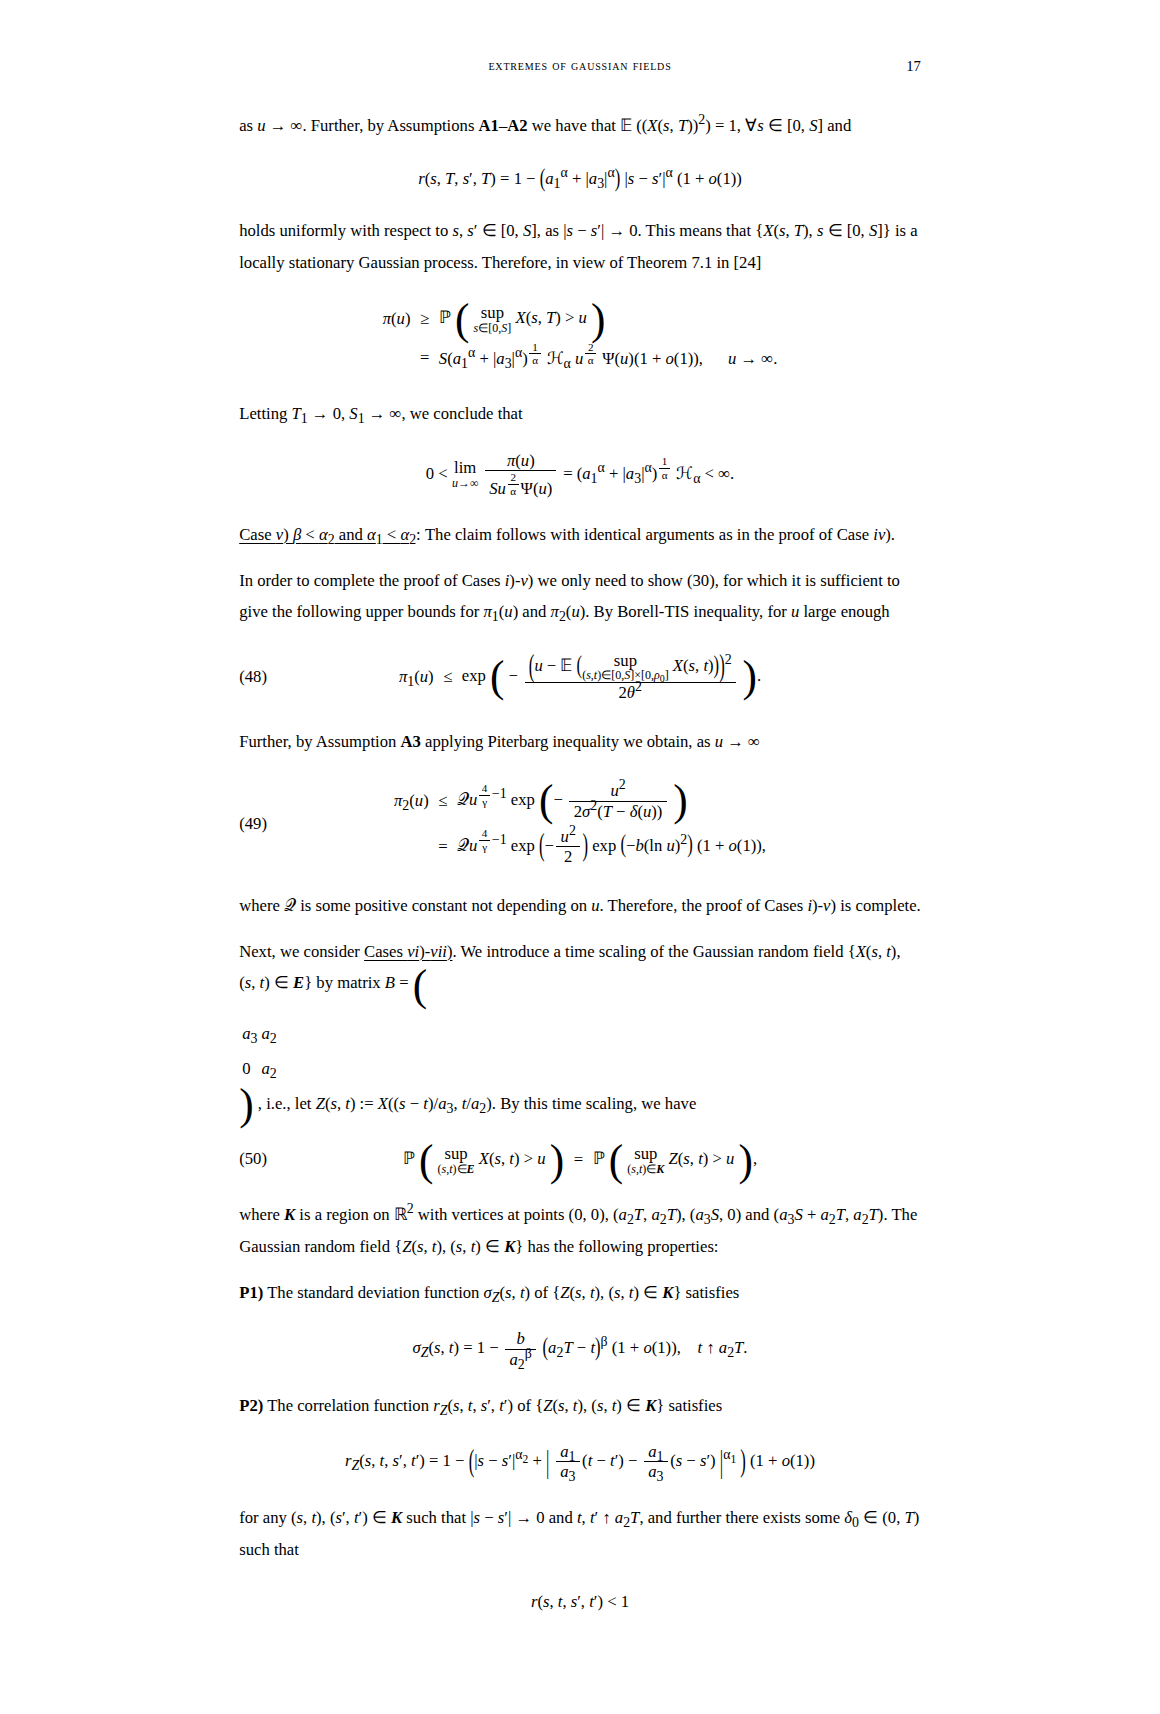extremes of gaussian fields 17
as u → ∞. Further, by Assumptions A1–A2 we have that 𝔼 ((X(s, T))2) = 1, ∀s ∈ [0, S] and
r(s, T, s′, T) = 1 − (a1α + |a3|α) |s − s′|α (1 + o(1))
holds uniformly with respect to s, s′ ∈ [0, S], as |s − s′| → 0. This means that {X(s, T), s ∈ [0, S]} is a locally stationary Gaussian process. Therefore, in view of Theorem 7.1 in [24]
| π ( u ) | ≥ | ℙ ( sup s ∈[0, S ] X ( s , T ) > u ) |
| | = | S ( a 1 α + / a 3 / α ) 1 α ℋ α u 2 α Ψ( u )(1 + o (1)), u → ∞. |
Letting T1 → 0, S1 → ∞, we conclude that
0 < lim u→∞ π(u) Su2 αΨ(u) = (a1α + |a3|α)1 α ℋα < ∞.
Case v) β < α2 and α1 < α2: The claim follows with identical arguments as in the proof of Case iv).
In order to complete the proof of Cases i)-v) we only need to show (30), for which it is sufficient to give the following upper bounds for π1(u) and π2(u). By Borell-TIS inequality, for u large enough
(48)
| π 1 ( u ) | ≤ | exp ( − ( u − 𝔼 ( sup ( s , t )∈[0, S ]×[0, ρ 0 ] X ( s , t ) ) ) 2 2 θ 2 ) . |
Further, by Assumption A3 applying Piterbarg inequality we obtain, as u → ∞
(49)
| π 2 ( u ) | ≤ | 𝒬 u 4 γ −1 exp ( − u 2 2 σ 2 ( T − δ ( u )) ) |
| | = | 𝒬 u 4 γ −1 exp ( − u 2 2 ) exp ( − b (ln u ) 2 ) (1 + o (1)), |
where 𝒬 is some positive constant not depending on u. Therefore, the proof of Cases i)-v) is complete.
Next, we consider Cases vi)-vii). We introduce a time scaling of the Gaussian random field {X(s, t), (s, t) ∈ E} by matrix B = (
| a 3 | a 2 |
| 0 | a 2 |
) , i.e., let Z(s, t) := X((s − t)/a3, t/a2). By this time scaling, we have
(50)
| ℙ ( sup ( s , t )∈ E X ( s , t ) > u ) | = | ℙ ( sup ( s , t )∈ K Z ( s , t ) > u ) , |
where K is a region on ℝ2 with vertices at points (0, 0), (a2T, a2T), (a3S, 0) and (a3S + a2T, a2T). The Gaussian random field {Z(s, t), (s, t) ∈ K} has the following properties:
P1) The standard deviation function σZ(s, t) of {Z(s, t), (s, t) ∈ K} satisfies
σZ(s, t) = 1 − ba2β (a2T − t)β (1 + o(1)), t ↑ a2T.
P2) The correlation function rZ(s, t, s′, t′) of {Z(s, t), (s, t) ∈ K} satisfies
rZ(s, t, s′, t′) = 1 − (|s − s′|α2 + | a1 a3(t − t′) − a1 a3(s − s′) | α1 ) (1 + o(1))
for any (s, t), (s′, t′) ∈ K such that |s − s′| → 0 and t, t′ ↑ a2T, and further there exists some δ0 ∈ (0, T) such that
r(s, t, s′, t′) < 1